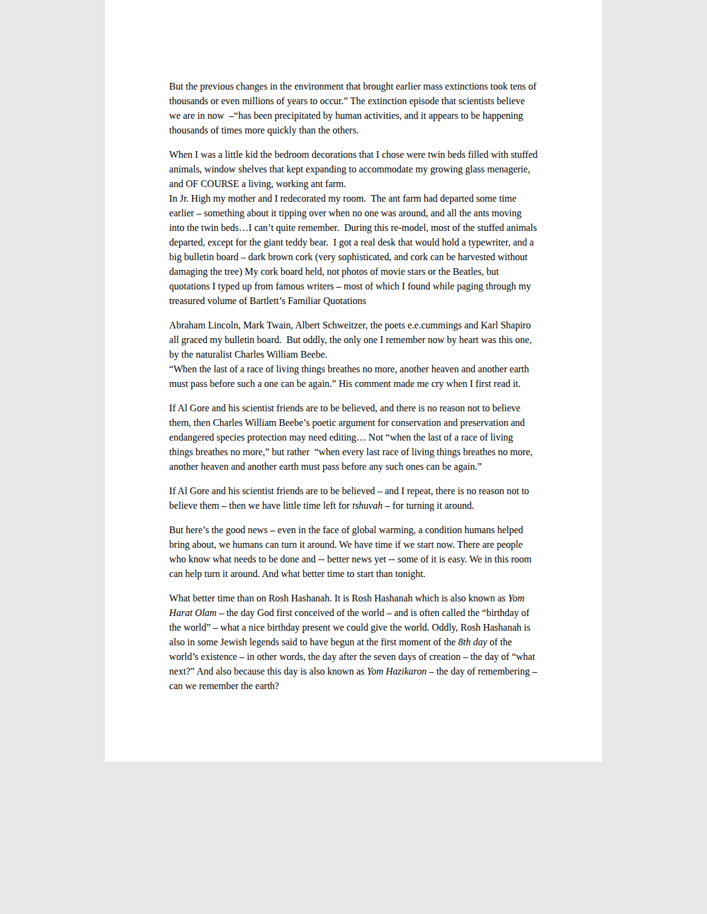But the previous changes in the environment that brought earlier mass extinctions took tens of thousands or even millions of years to occur.” The extinction episode that scientists believe we are in now –“has been precipitated by human activities, and it appears to be happening thousands of times more quickly than the others.
When I was a little kid the bedroom decorations that I chose were twin beds filled with stuffed animals, window shelves that kept expanding to accommodate my growing glass menagerie, and OF COURSE a living, working ant farm.
In Jr. High my mother and I redecorated my room. The ant farm had departed some time earlier – something about it tipping over when no one was around, and all the ants moving into the twin beds…I can’t quite remember. During this re-model, most of the stuffed animals departed, except for the giant teddy bear. I got a real desk that would hold a typewriter, and a big bulletin board – dark brown cork (very sophisticated, and cork can be harvested without damaging the tree) My cork board held, not photos of movie stars or the Beatles, but quotations I typed up from famous writers – most of which I found while paging through my treasured volume of Bartlett’s Familiar Quotations
Abraham Lincoln, Mark Twain, Albert Schweitzer, the poets e.e.cummings and Karl Shapiro all graced my bulletin board. But oddly, the only one I remember now by heart was this one, by the naturalist Charles William Beebe.
“When the last of a race of living things breathes no more, another heaven and another earth must pass before such a one can be again.” His comment made me cry when I first read it.
If Al Gore and his scientist friends are to be believed, and there is no reason not to believe them, then Charles William Beebe’s poetic argument for conservation and preservation and endangered species protection may need editing… Not “when the last of a race of living things breathes no more,” but rather “when every last race of living things breathes no more, another heaven and another earth must pass before any such ones can be again.”
If Al Gore and his scientist friends are to be believed – and I repeat, there is no reason not to believe them – then we have little time left for tshuvah – for turning it around.
But here’s the good news – even in the face of global warming, a condition humans helped bring about, we humans can turn it around. We have time if we start now. There are people who know what needs to be done and -- better news yet -- some of it is easy. We in this room can help turn it around. And what better time to start than tonight.
What better time than on Rosh Hashanah. It is Rosh Hashanah which is also known as Yom Harat Olam – the day God first conceived of the world – and is often called the “birthday of the world” – what a nice birthday present we could give the world. Oddly, Rosh Hashanah is also in some Jewish legends said to have begun at the first moment of the 8th day of the world’s existence – in other words, the day after the seven days of creation – the day of “what next?” And also because this day is also known as Yom Hazikaron – the day of remembering – can we remember the earth?